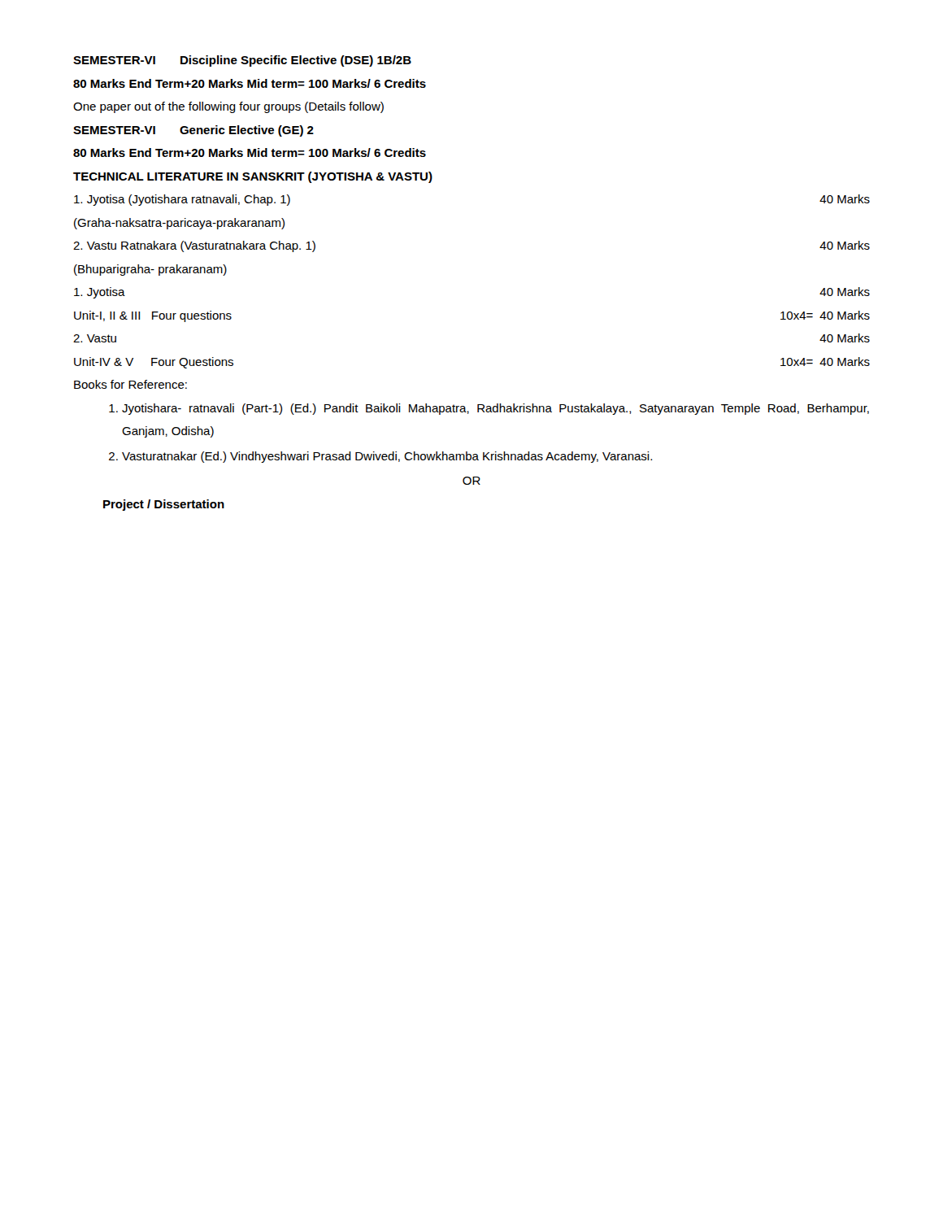SEMESTER-VI Discipline Specific Elective (DSE) 1B/2B
80 Marks End Term+20 Marks Mid term= 100 Marks/ 6 Credits
One paper out of the following four groups (Details follow)
SEMESTER-VI Generic Elective (GE) 2
80 Marks End Term+20 Marks Mid term= 100 Marks/ 6 Credits
TECHNICAL LITERATURE IN SANSKRIT (JYOTISHA & VASTU)
1. Jyotisa (Jyotishara ratnavali, Chap. 1)
40 Marks
(Graha-naksatra-paricaya-prakaranam)
2. Vastu Ratnakara (Vasturatnakara Chap. 1)
40 Marks
(Bhuparigraha- prakaranam)
1. Jyotisa
40 Marks
Unit-I, II & III Four questions
10x4=
40 Marks
2. Vastu
40 Marks
Unit-IV & V Four Questions
10x4=
40 Marks
Books for Reference:
Jyotishara- ratnavali (Part-1) (Ed.) Pandit Baikoli Mahapatra, Radhakrishna Pustakalaya., Satyanarayan Temple Road, Berhampur, Ganjam, Odisha)
Vasturatnakar (Ed.) Vindhyeshwari Prasad Dwivedi, Chowkhamba Krishnadas Academy, Varanasi.
OR
Project / Dissertation